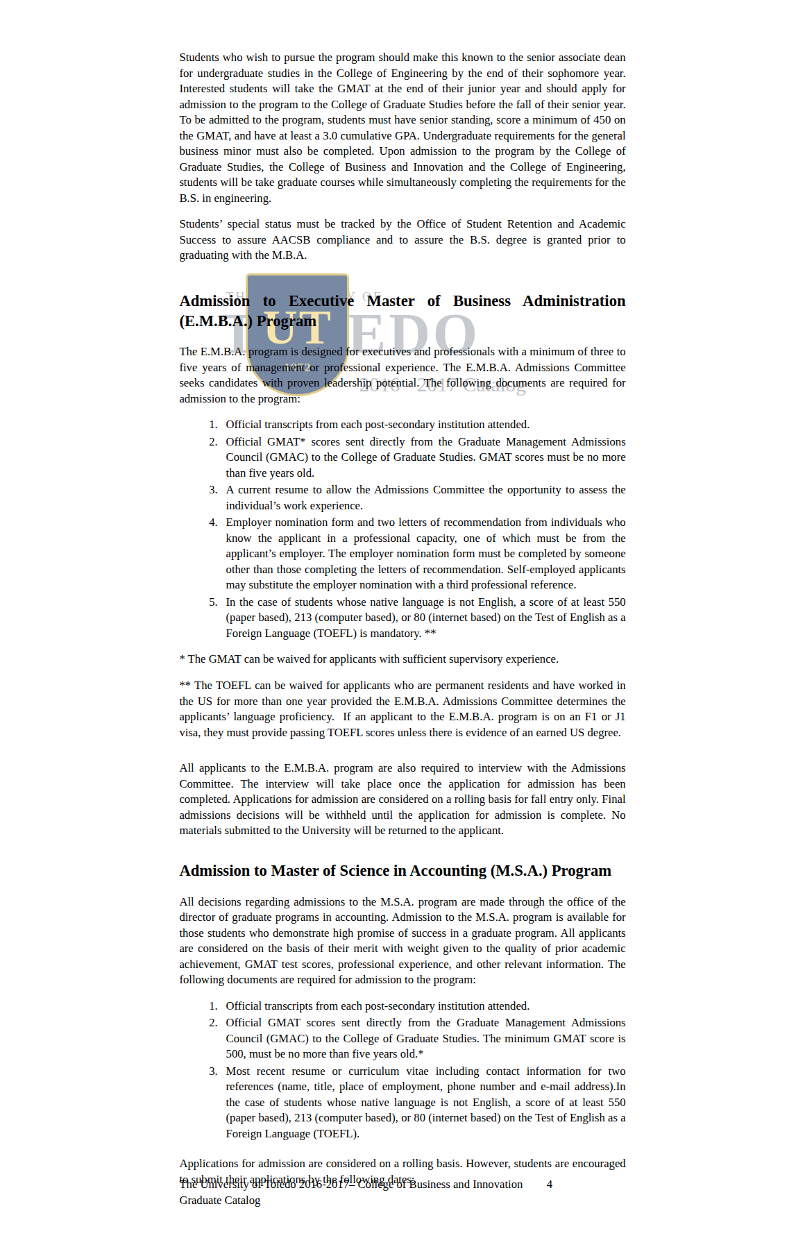THE UNIVERSITY OF
TOLEDO
UT
1872
2016 - 2017 Catalog
Students who wish to pursue the program should make this known to the senior associate dean for undergraduate studies in the College of Engineering by the end of their sophomore year. Interested students will take the GMAT at the end of their junior year and should apply for admission to the program to the College of Graduate Studies before the fall of their senior year. To be admitted to the program, students must have senior standing, score a minimum of 450 on the GMAT, and have at least a 3.0 cumulative GPA. Undergraduate requirements for the general business minor must also be completed. Upon admission to the program by the College of Graduate Studies, the College of Business and Innovation and the College of Engineering, students will be take graduate courses while simultaneously completing the requirements for the B.S. in engineering.
Students’ special status must be tracked by the Office of Student Retention and Academic Success to assure AACSB compliance and to assure the B.S. degree is granted prior to graduating with the M.B.A.
Admission to Executive Master of Business Administration (E.M.B.A.) Program
The E.M.B.A. program is designed for executives and professionals with a minimum of three to five years of management or professional experience. The E.M.B.A. Admissions Committee seeks candidates with proven leadership potential. The following documents are required for admission to the program:
Official transcripts from each post-secondary institution attended.
Official GMAT* scores sent directly from the Graduate Management Admissions Council (GMAC) to the College of Graduate Studies. GMAT scores must be no more than five years old.
A current resume to allow the Admissions Committee the opportunity to assess the individual’s work experience.
Employer nomination form and two letters of recommendation from individuals who know the applicant in a professional capacity, one of which must be from the applicant’s employer. The employer nomination form must be completed by someone other than those completing the letters of recommendation. Self-employed applicants may substitute the employer nomination with a third professional reference.
In the case of students whose native language is not English, a score of at least 550 (paper based), 213 (computer based), or 80 (internet based) on the Test of English as a Foreign Language (TOEFL) is mandatory. **
* The GMAT can be waived for applicants with sufficient supervisory experience.
** The TOEFL can be waived for applicants who are permanent residents and have worked in the US for more than one year provided the E.M.B.A. Admissions Committee determines the applicants’ language proficiency. If an applicant to the E.M.B.A. program is on an F1 or J1 visa, they must provide passing TOEFL scores unless there is evidence of an earned US degree.
All applicants to the E.M.B.A. program are also required to interview with the Admissions Committee. The interview will take place once the application for admission has been completed. Applications for admission are considered on a rolling basis for fall entry only. Final admissions decisions will be withheld until the application for admission is complete. No materials submitted to the University will be returned to the applicant.
Admission to Master of Science in Accounting (M.S.A.) Program
All decisions regarding admissions to the M.S.A. program are made through the office of the director of graduate programs in accounting. Admission to the M.S.A. program is available for those students who demonstrate high promise of success in a graduate program. All applicants are considered on the basis of their merit with weight given to the quality of prior academic achievement, GMAT test scores, professional experience, and other relevant information. The following documents are required for admission to the program:
Official transcripts from each post-secondary institution attended.
Official GMAT scores sent directly from the Graduate Management Admissions Council (GMAC) to the College of Graduate Studies. The minimum GMAT score is 500, must be no more than five years old.*
Most recent resume or curriculum vitae including contact information for two references (name, title, place of employment, phone number and e-mail address).In the case of students whose native language is not English, a score of at least 550 (paper based), 213 (computer based), or 80 (internet based) on the Test of English as a Foreign Language (TOEFL).
Applications for admission are considered on a rolling basis. However, students are encouraged to submit their applications by the following dates:
The University of Toledo 2016-2017– College of Business and Innovation Graduate Catalog
4